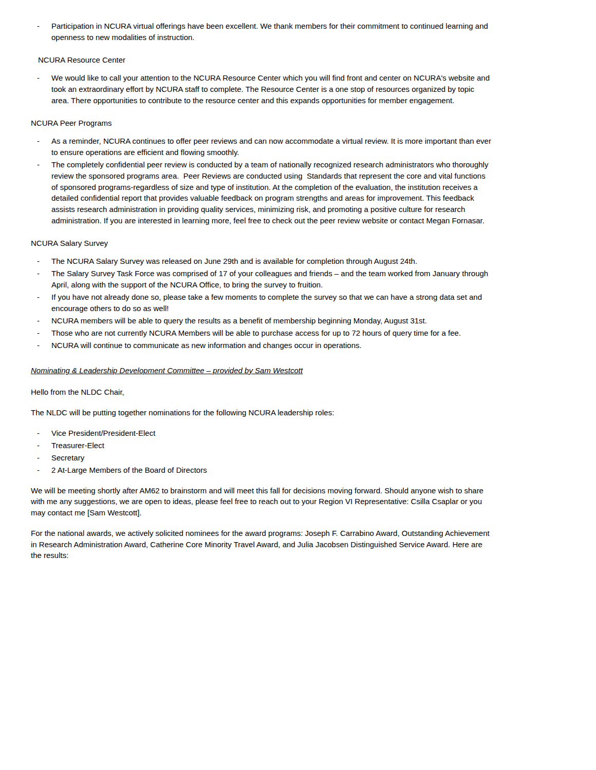Participation in NCURA virtual offerings have been excellent. We thank members for their commitment to continued learning and openness to new modalities of instruction.
NCURA Resource Center
We would like to call your attention to the NCURA Resource Center which you will find front and center on NCURA's website and took an extraordinary effort by NCURA staff to complete. The Resource Center is a one stop of resources organized by topic area. There opportunities to contribute to the resource center and this expands opportunities for member engagement.
NCURA Peer Programs
As a reminder, NCURA continues to offer peer reviews and can now accommodate a virtual review. It is more important than ever to ensure operations are efficient and flowing smoothly.
The completely confidential peer review is conducted by a team of nationally recognized research administrators who thoroughly review the sponsored programs area. Peer Reviews are conducted using Standards that represent the core and vital functions of sponsored programs-regardless of size and type of institution. At the completion of the evaluation, the institution receives a detailed confidential report that provides valuable feedback on program strengths and areas for improvement. This feedback assists research administration in providing quality services, minimizing risk, and promoting a positive culture for research administration. If you are interested in learning more, feel free to check out the peer review website or contact Megan Fornasar.
NCURA Salary Survey
The NCURA Salary Survey was released on June 29th and is available for completion through August 24th.
The Salary Survey Task Force was comprised of 17 of your colleagues and friends – and the team worked from January through April, along with the support of the NCURA Office, to bring the survey to fruition.
If you have not already done so, please take a few moments to complete the survey so that we can have a strong data set and encourage others to do so as well!
NCURA members will be able to query the results as a benefit of membership beginning Monday, August 31st.
Those who are not currently NCURA Members will be able to purchase access for up to 72 hours of query time for a fee.
NCURA will continue to communicate as new information and changes occur in operations.
Nominating & Leadership Development Committee – provided by Sam Westcott
Hello from the NLDC Chair,
The NLDC will be putting together nominations for the following NCURA leadership roles:
Vice President/President-Elect
Treasurer-Elect
Secretary
2 At-Large Members of the Board of Directors
We will be meeting shortly after AM62 to brainstorm and will meet this fall for decisions moving forward. Should anyone wish to share with me any suggestions, we are open to ideas, please feel free to reach out to your Region VI Representative: Csilla Csaplar or you may contact me [Sam Westcott].
For the national awards, we actively solicited nominees for the award programs: Joseph F. Carrabino Award, Outstanding Achievement in Research Administration Award, Catherine Core Minority Travel Award, and Julia Jacobsen Distinguished Service Award. Here are the results: